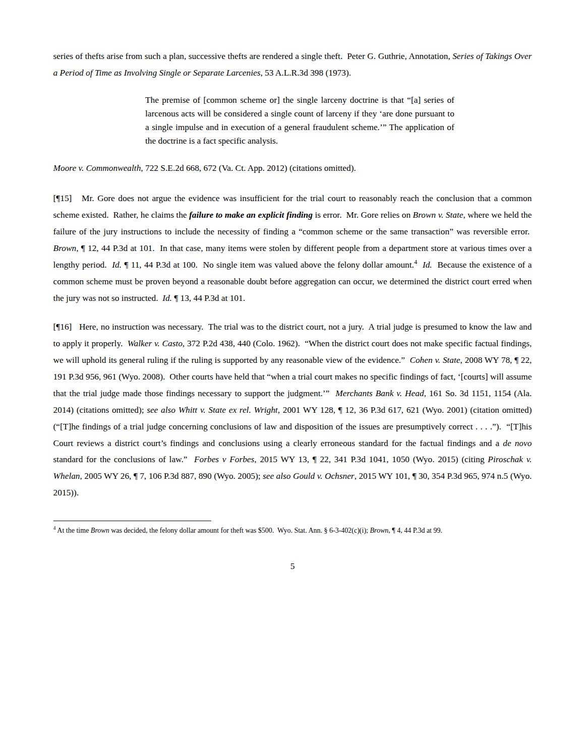series of thefts arise from such a plan, successive thefts are rendered a single theft. Peter G. Guthrie, Annotation, Series of Takings Over a Period of Time as Involving Single or Separate Larcenies, 53 A.L.R.3d 398 (1973).
The premise of [common scheme or] the single larceny doctrine is that “[a] series of larcenous acts will be considered a single count of larceny if they ‘are done pursuant to a single impulse and in execution of a general fraudulent scheme.’” The application of the doctrine is a fact specific analysis.
Moore v. Commonwealth, 722 S.E.2d 668, 672 (Va. Ct. App. 2012) (citations omitted).
[¶15] Mr. Gore does not argue the evidence was insufficient for the trial court to reasonably reach the conclusion that a common scheme existed. Rather, he claims the failure to make an explicit finding is error. Mr. Gore relies on Brown v. State, where we held the failure of the jury instructions to include the necessity of finding a “common scheme or the same transaction” was reversible error. Brown, ¶ 12, 44 P.3d at 101. In that case, many items were stolen by different people from a department store at various times over a lengthy period. Id. ¶ 11, 44 P.3d at 100. No single item was valued above the felony dollar amount.4 Id. Because the existence of a common scheme must be proven beyond a reasonable doubt before aggregation can occur, we determined the district court erred when the jury was not so instructed. Id. ¶ 13, 44 P.3d at 101.
[¶16] Here, no instruction was necessary. The trial was to the district court, not a jury. A trial judge is presumed to know the law and to apply it properly. Walker v. Casto, 372 P.2d 438, 440 (Colo. 1962). “When the district court does not make specific factual findings, we will uphold its general ruling if the ruling is supported by any reasonable view of the evidence.” Cohen v. State, 2008 WY 78, ¶ 22, 191 P.3d 956, 961 (Wyo. 2008). Other courts have held that “when a trial court makes no specific findings of fact, ‘[courts] will assume that the trial judge made those findings necessary to support the judgment.’” Merchants Bank v. Head, 161 So. 3d 1151, 1154 (Ala. 2014) (citations omitted); see also Whitt v. State ex rel. Wright, 2001 WY 128, ¶ 12, 36 P.3d 617, 621 (Wyo. 2001) (citation omitted) (“[T]he findings of a trial judge concerning conclusions of law and disposition of the issues are presumptively correct . . . .”). “[T]his Court reviews a district court’s findings and conclusions using a clearly erroneous standard for the factual findings and a de novo standard for the conclusions of law.” Forbes v Forbes, 2015 WY 13, ¶ 22, 341 P.3d 1041, 1050 (Wyo. 2015) (citing Piroschak v. Whelan, 2005 WY 26, ¶ 7, 106 P.3d 887, 890 (Wyo. 2005); see also Gould v. Ochsner, 2015 WY 101, ¶ 30, 354 P.3d 965, 974 n.5 (Wyo. 2015)).
4 At the time Brown was decided, the felony dollar amount for theft was $500. Wyo. Stat. Ann. § 6-3-402(c)(i); Brown, ¶ 4, 44 P.3d at 99.
5